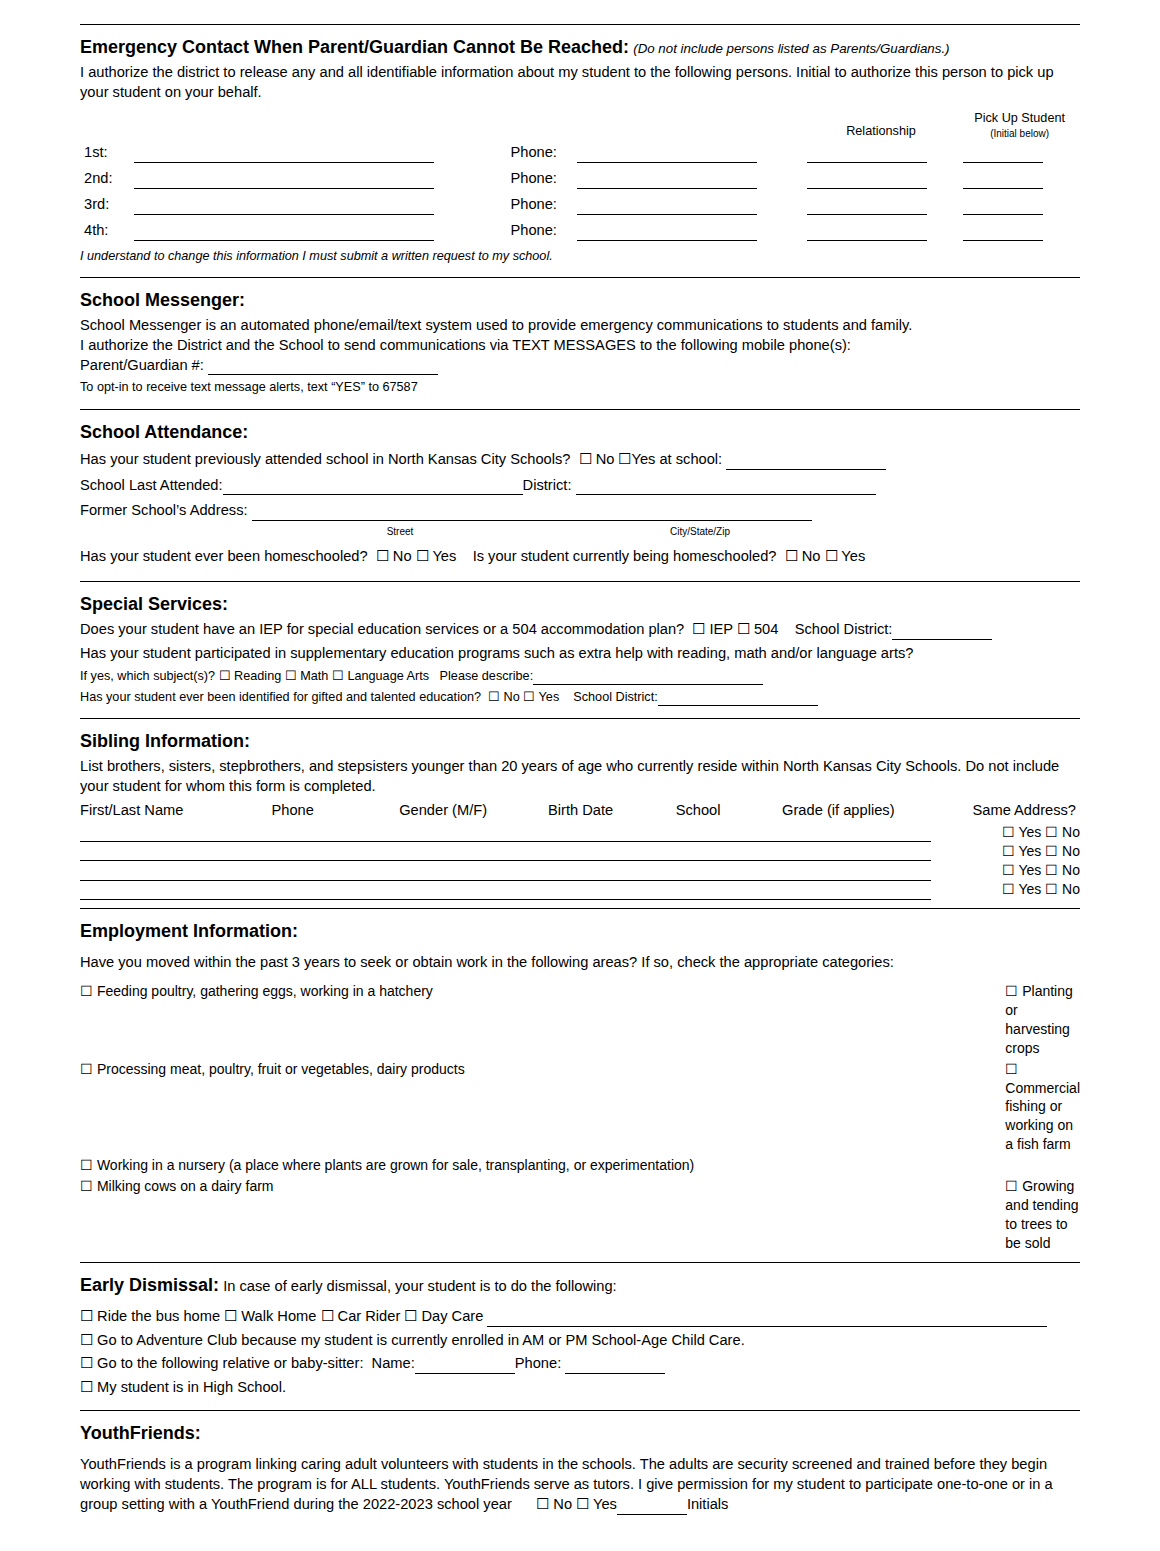Emergency Contact When Parent/Guardian Cannot Be Reached:
(Do not include persons listed as Parents/Guardians.)
I authorize the district to release any and all identifiable information about my student to the following persons. Initial to authorize this person to pick up your student on your behalf.
| | | | | Relationship | Pick Up Student (Initial below) |
| 1st: | | Phone: | | | |
| 2nd: | | Phone: | | | |
| 3rd: | | Phone: | | | |
| 4th: | | Phone: | | | |
I understand to change this information I must submit a written request to my school.
School Messenger:
School Messenger is an automated phone/email/text system used to provide emergency communications to students and family.
I authorize the District and the School to send communications via TEXT MESSAGES to the following mobile phone(s):
Parent/Guardian #:
To opt-in to receive text message alerts, text “YES” to 67587
School Attendance:
Has your student previously attended school in North Kansas City Schools? ☐ No ☐Yes at school:
School Last Attended: District:
Former School’s Address:
Street City/State/Zip
Has your student ever been homeschooled? ☐ No ☐ Yes Is your student currently being homeschooled? ☐ No ☐ Yes
Special Services:
Does your student have an IEP for special education services or a 504 accommodation plan? ☐ IEP ☐ 504 School District:
Has your student participated in supplementary education programs such as extra help with reading, math and/or language arts?
If yes, which subject(s)? ☐ Reading ☐ Math ☐ Language Arts Please describe:
Has your student ever been identified for gifted and talented education? ☐ No ☐ Yes School District:
Sibling Information:
List brothers, sisters, stepbrothers, and stepsisters younger than 20 years of age who currently reside within North Kansas City Schools. Do not include your student for whom this form is completed.
| First/Last Name | Phone | Gender (M/F) | Birth Date | School | Grade (if applies) | Same Address? |
| --- | --- | --- | --- | --- | --- | --- |
| | | | | | | ☐ Yes ☐ No |
| | | | | | | ☐ Yes ☐ No |
| | | | | | | ☐ Yes ☐ No |
| | | | | | | ☐ Yes ☐ No |
Employment Information:
Have you moved within the past 3 years to seek or obtain work in the following areas? If so, check the appropriate categories:
☐ Feeding poultry, gathering eggs, working in a hatchery
☐ Planting or harvesting crops
☐ Processing meat, poultry, fruit or vegetables, dairy products
☐ Commercial fishing or working on a fish farm
☐ Working in a nursery (a place where plants are grown for sale, transplanting, or experimentation)
☐ Milking cows on a dairy farm
☐ Growing and tending to trees to be sold
Early Dismissal:
In case of early dismissal, your student is to do the following:
☐ Ride the bus home ☐ Walk Home ☐ Car Rider ☐ Day Care
☐ Go to Adventure Club because my student is currently enrolled in AM or PM School-Age Child Care.
☐ Go to the following relative or baby-sitter: Name: Phone:
☐ My student is in High School.
YouthFriends:
YouthFriends is a program linking caring adult volunteers with students in the schools. The adults are security screened and trained before they begin working with students. The program is for ALL students. YouthFriends serve as tutors. I give permission for my student to participate one-to-one or in a group setting with a YouthFriend during the 2022-2023 school year ☐ No ☐ Yes Initials